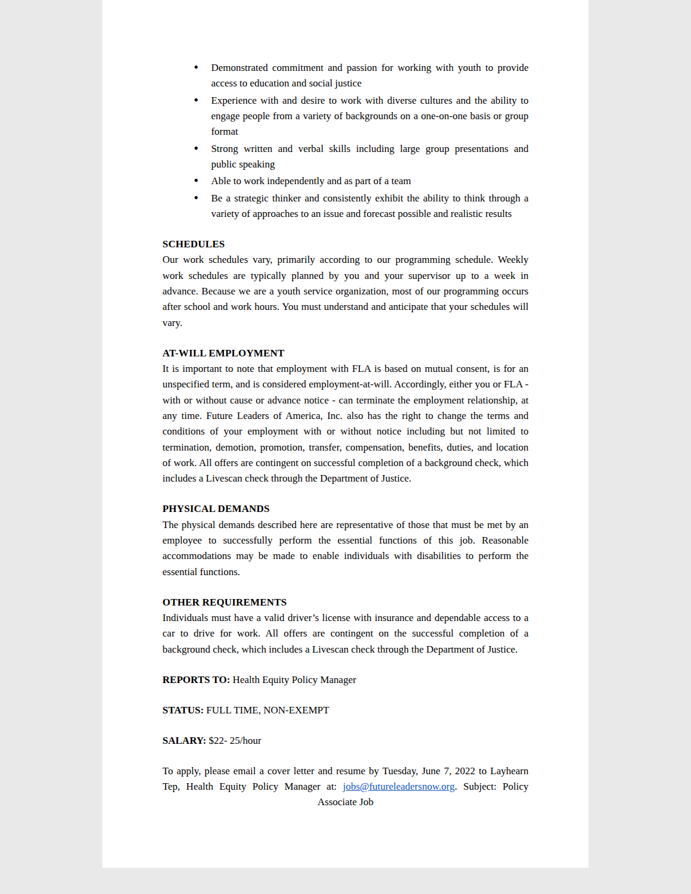Demonstrated commitment and passion for working with youth to provide access to education and social justice
Experience with and desire to work with diverse cultures and the ability to engage people from a variety of backgrounds on a one-on-one basis or group format
Strong written and verbal skills including large group presentations and public speaking
Able to work independently and as part of a team
Be a strategic thinker and consistently exhibit the ability to think through a variety of approaches to an issue and forecast possible and realistic results
SCHEDULES
Our work schedules vary, primarily according to our programming schedule. Weekly work schedules are typically planned by you and your supervisor up to a week in advance. Because we are a youth service organization, most of our programming occurs after school and work hours. You must understand and anticipate that your schedules will vary.
AT-WILL EMPLOYMENT
It is important to note that employment with FLA is based on mutual consent, is for an unspecified term, and is considered employment-at-will. Accordingly, either you or FLA - with or without cause or advance notice - can terminate the employment relationship, at any time. Future Leaders of America, Inc. also has the right to change the terms and conditions of your employment with or without notice including but not limited to termination, demotion, promotion, transfer, compensation, benefits, duties, and location of work. All offers are contingent on successful completion of a background check, which includes a Livescan check through the Department of Justice.
PHYSICAL DEMANDS
The physical demands described here are representative of those that must be met by an employee to successfully perform the essential functions of this job. Reasonable accommodations may be made to enable individuals with disabilities to perform the essential functions.
OTHER REQUIREMENTS
Individuals must have a valid driver’s license with insurance and dependable access to a car to drive for work. All offers are contingent on the successful completion of a background check, which includes a Livescan check through the Department of Justice.
REPORTS TO: Health Equity Policy Manager
STATUS: FULL TIME, NON-EXEMPT
SALARY: $22- 25/hour
To apply, please email a cover letter and resume by Tuesday, June 7, 2022 to Layhearn Tep, Health Equity Policy Manager at: jobs@futureleadersnow.org. Subject: Policy Associate Job